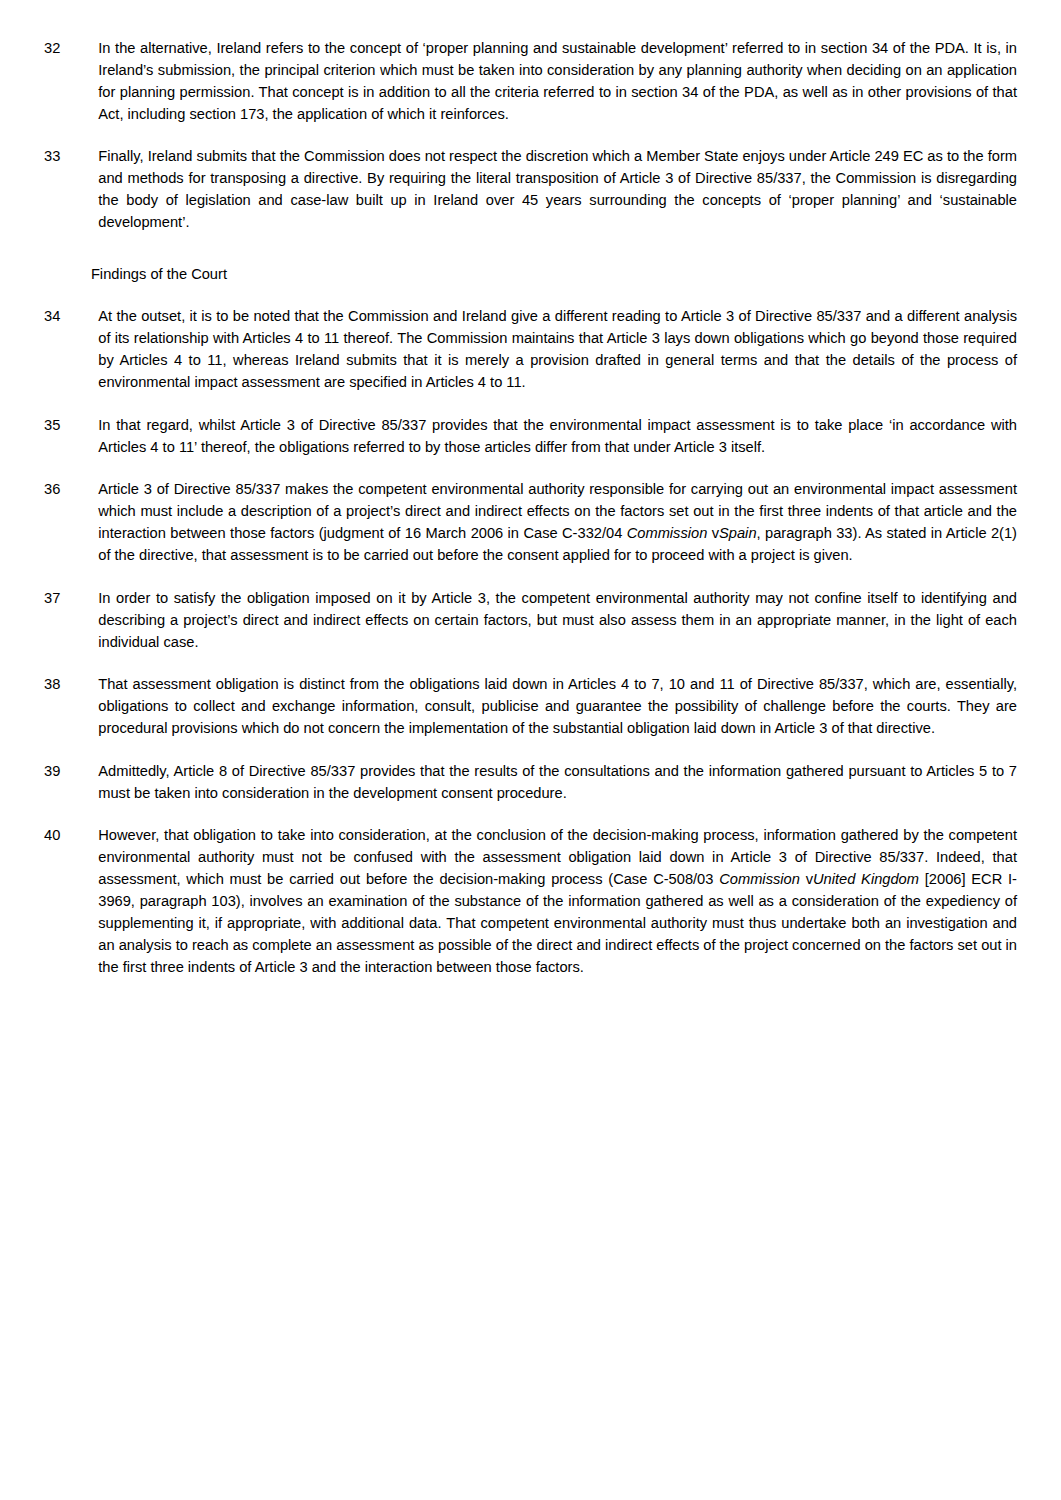32
In the alternative, Ireland refers to the concept of ‘proper planning and sustainable development’ referred to in section 34 of the PDA. It is, in Ireland’s submission, the principal criterion which must be taken into consideration by any planning authority when deciding on an application for planning permission. That concept is in addition to all the criteria referred to in section 34 of the PDA, as well as in other provisions of that Act, including section 173, the application of which it reinforces.
33
Finally, Ireland submits that the Commission does not respect the discretion which a Member State enjoys under Article 249 EC as to the form and methods for transposing a directive. By requiring the literal transposition of Article 3 of Directive 85/337, the Commission is disregarding the body of legislation and case-law built up in Ireland over 45 years surrounding the concepts of ‘proper planning’ and ‘sustainable development’.
Findings of the Court
34
At the outset, it is to be noted that the Commission and Ireland give a different reading to Article 3 of Directive 85/337 and a different analysis of its relationship with Articles 4 to 11 thereof. The Commission maintains that Article 3 lays down obligations which go beyond those required by Articles 4 to 11, whereas Ireland submits that it is merely a provision drafted in general terms and that the details of the process of environmental impact assessment are specified in Articles 4 to 11.
35
In that regard, whilst Article 3 of Directive 85/337 provides that the environmental impact assessment is to take place ‘in accordance with Articles 4 to 11’ thereof, the obligations referred to by those articles differ from that under Article 3 itself.
36
Article 3 of Directive 85/337 makes the competent environmental authority responsible for carrying out an environmental impact assessment which must include a description of a project’s direct and indirect effects on the factors set out in the first three indents of that article and the interaction between those factors (judgment of 16 March 2006 in Case C-332/04 Commission vSpain, paragraph 33). As stated in Article 2(1) of the directive, that assessment is to be carried out before the consent applied for to proceed with a project is given.
37
In order to satisfy the obligation imposed on it by Article 3, the competent environmental authority may not confine itself to identifying and describing a project’s direct and indirect effects on certain factors, but must also assess them in an appropriate manner, in the light of each individual case.
38
That assessment obligation is distinct from the obligations laid down in Articles 4 to 7, 10 and 11 of Directive 85/337, which are, essentially, obligations to collect and exchange information, consult, publicise and guarantee the possibility of challenge before the courts. They are procedural provisions which do not concern the implementation of the substantial obligation laid down in Article 3 of that directive.
39
Admittedly, Article 8 of Directive 85/337 provides that the results of the consultations and the information gathered pursuant to Articles 5 to 7 must be taken into consideration in the development consent procedure.
40
However, that obligation to take into consideration, at the conclusion of the decision-making process, information gathered by the competent environmental authority must not be confused with the assessment obligation laid down in Article 3 of Directive 85/337. Indeed, that assessment, which must be carried out before the decision-making process (Case C-508/03 Commission vUnited Kingdom [2006] ECR I-3969, paragraph 103), involves an examination of the substance of the information gathered as well as a consideration of the expediency of supplementing it, if appropriate, with additional data. That competent environmental authority must thus undertake both an investigation and an analysis to reach as complete an assessment as possible of the direct and indirect effects of the project concerned on the factors set out in the first three indents of Article 3 and the interaction between those factors.